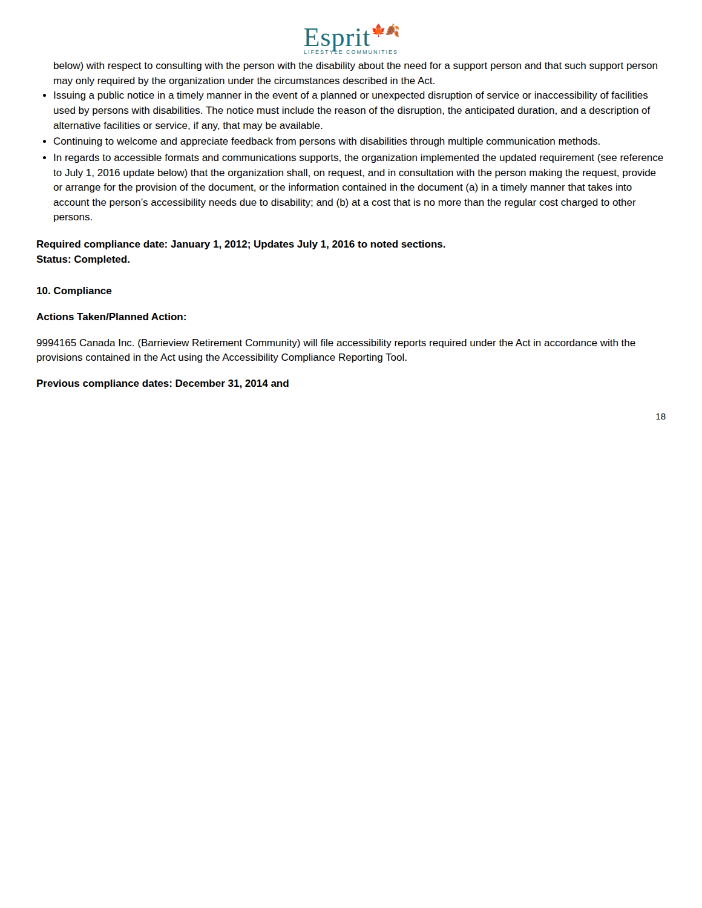Esprit🍁🍂
Lifestyle Communities
below) with respect to consulting with the person with the disability about the need for a support person and that such support person may only required by the organization under the circumstances described in the Act.
Issuing a public notice in a timely manner in the event of a planned or unexpected disruption of service or inaccessibility of facilities used by persons with disabilities. The notice must include the reason of the disruption, the anticipated duration, and a description of alternative facilities or service, if any, that may be available.
Continuing to welcome and appreciate feedback from persons with disabilities through multiple communication methods.
In regards to accessible formats and communications supports, the organization implemented the updated requirement (see reference to July 1, 2016 update below) that the organization shall, on request, and in consultation with the person making the request, provide or arrange for the provision of the document, or the information contained in the document (a) in a timely manner that takes into account the person’s accessibility needs due to disability; and (b) at a cost that is no more than the regular cost charged to other persons.
Required compliance date: January 1, 2012; Updates July 1, 2016 to noted sections.
Status: Completed.
10. Compliance
Actions Taken/Planned Action:
9994165 Canada Inc. (Barrieview Retirement Community) will file accessibility reports required under the Act in accordance with the provisions contained in the Act using the Accessibility Compliance Reporting Tool.
Previous compliance dates: December 31, 2014 and
18